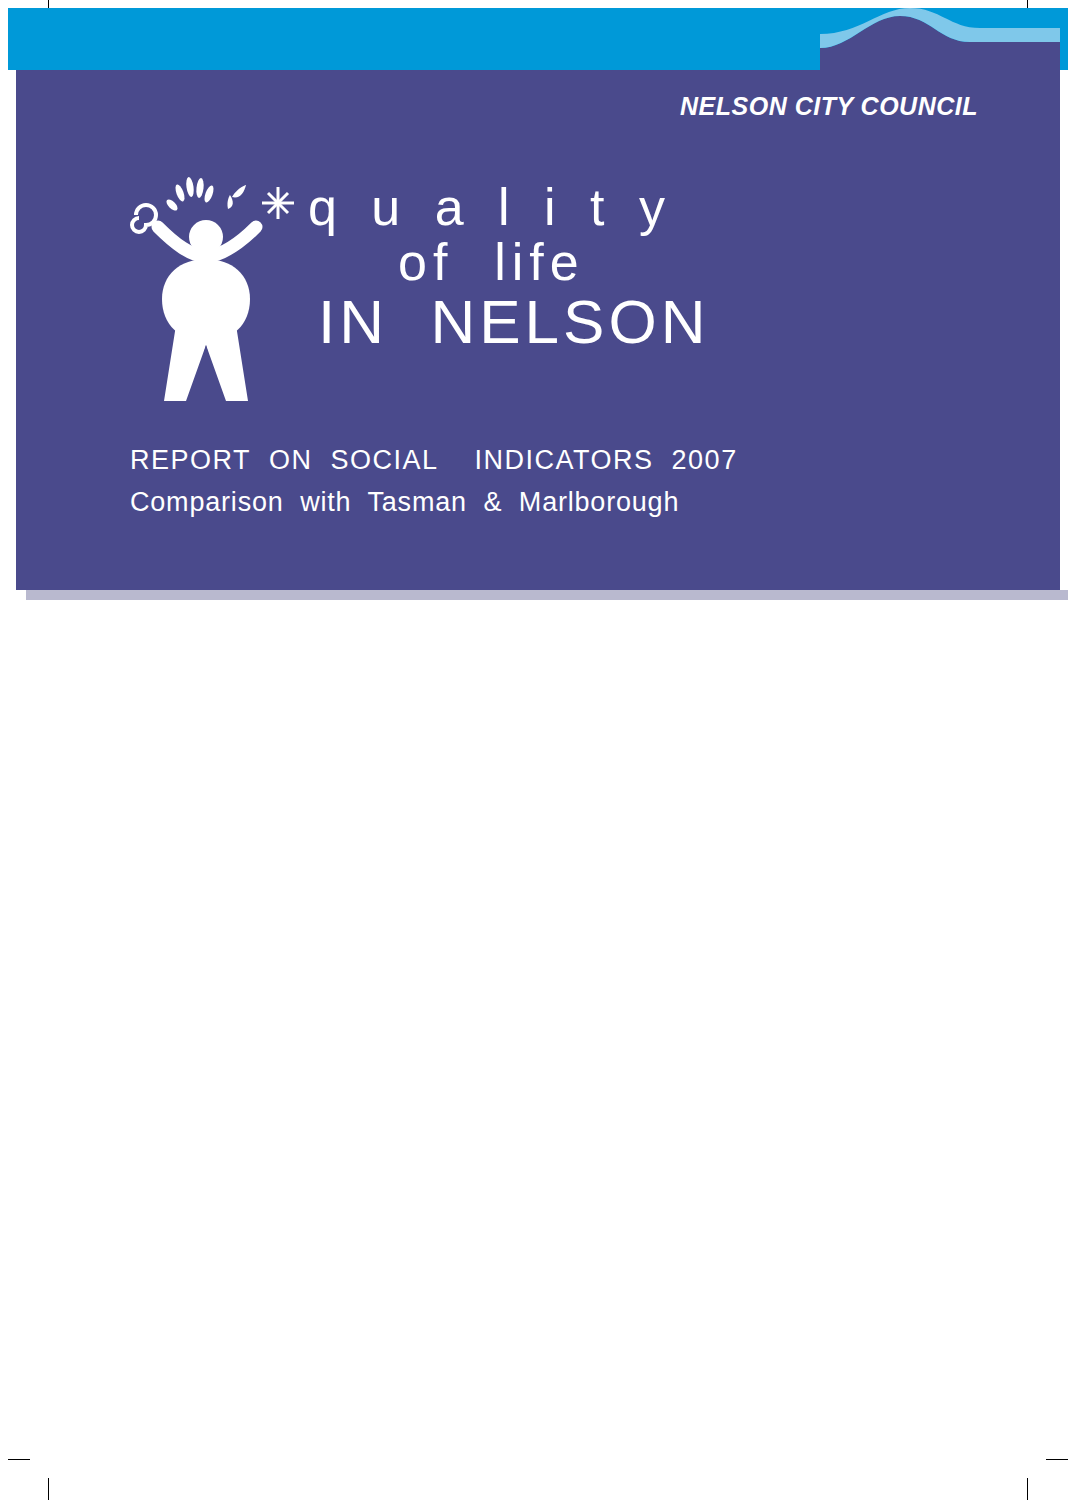NELSON CITY COUNCIL
q u a l i t y
of life
IN NELSON
REPORT ON SOCIAL INDICATORS 2007
Comparison with Tasman & Marlborough
Quality of Life in Nelson — Report on Social Indicators 2007 — Comparison with Tasman & Marlborough — Nelson City Council